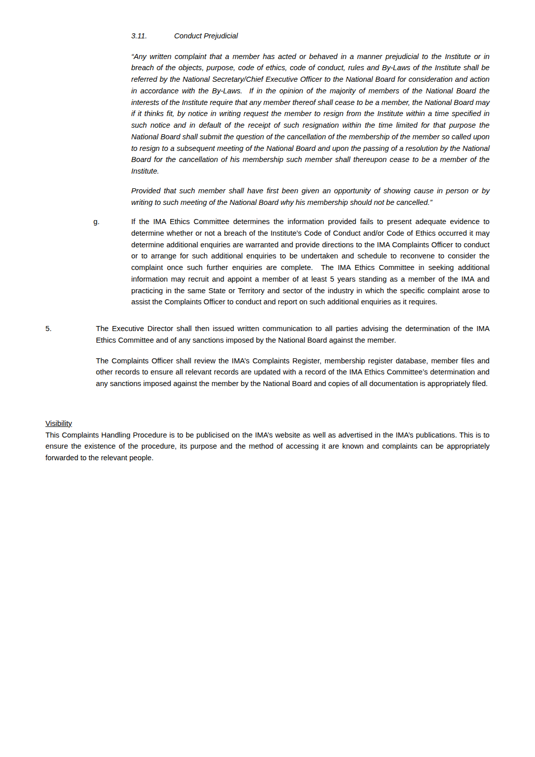3.11. Conduct Prejudicial
“Any written complaint that a member has acted or behaved in a manner prejudicial to the Institute or in breach of the objects, purpose, code of ethics, code of conduct, rules and By-Laws of the Institute shall be referred by the National Secretary/Chief Executive Officer to the National Board for consideration and action in accordance with the By-Laws. If in the opinion of the majority of members of the National Board the interests of the Institute require that any member thereof shall cease to be a member, the National Board may if it thinks fit, by notice in writing request the member to resign from the Institute within a time specified in such notice and in default of the receipt of such resignation within the time limited for that purpose the National Board shall submit the question of the cancellation of the membership of the member so called upon to resign to a subsequent meeting of the National Board and upon the passing of a resolution by the National Board for the cancellation of his membership such member shall thereupon cease to be a member of the Institute.
Provided that such member shall have first been given an opportunity of showing cause in person or by writing to such meeting of the National Board why his membership should not be cancelled.”
g.
If the IMA Ethics Committee determines the information provided fails to present adequate evidence to determine whether or not a breach of the Institute’s Code of Conduct and/or Code of Ethics occurred it may determine additional enquiries are warranted and provide directions to the IMA Complaints Officer to conduct or to arrange for such additional enquiries to be undertaken and schedule to reconvene to consider the complaint once such further enquiries are complete. The IMA Ethics Committee in seeking additional information may recruit and appoint a member of at least 5 years standing as a member of the IMA and practicing in the same State or Territory and sector of the industry in which the specific complaint arose to assist the Complaints Officer to conduct and report on such additional enquiries as it requires.
5.
The Executive Director shall then issued written communication to all parties advising the determination of the IMA Ethics Committee and of any sanctions imposed by the National Board against the member.
The Complaints Officer shall review the IMA’s Complaints Register, membership register database, member files and other records to ensure all relevant records are updated with a record of the IMA Ethics Committee’s determination and any sanctions imposed against the member by the National Board and copies of all documentation is appropriately filed.
Visibility
This Complaints Handling Procedure is to be publicised on the IMA’s website as well as advertised in the IMA’s publications. This is to ensure the existence of the procedure, its purpose and the method of accessing it are known and complaints can be appropriately forwarded to the relevant people.